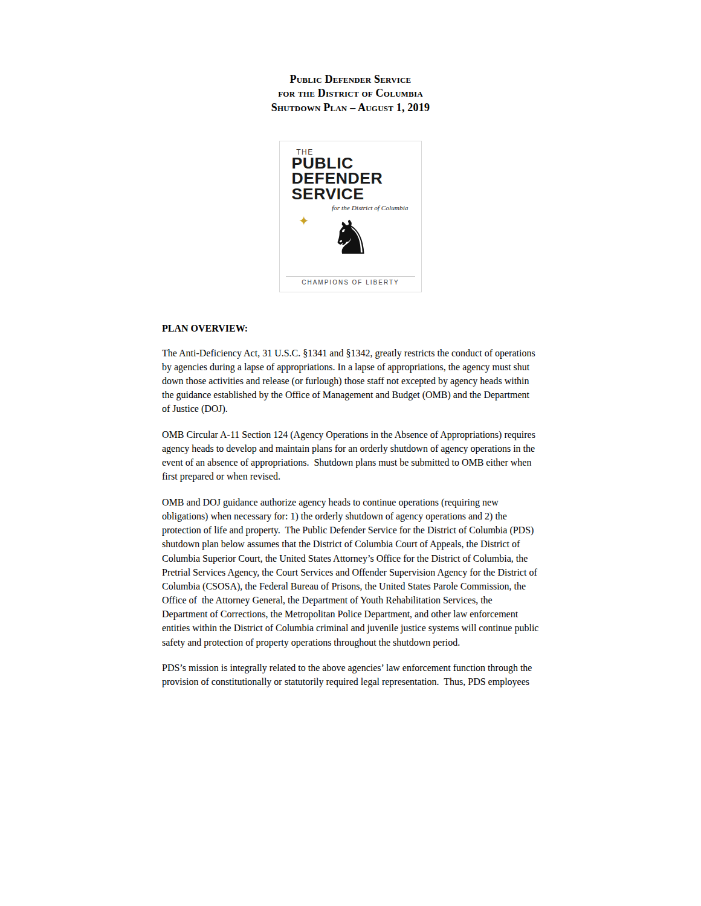Public Defender Service
for the District of Columbia
Shutdown Plan – August 1, 2019
THE
PUBLIC
DEFENDER
SERVICE
for the District of Columbia
✦ ♞
CHAMPIONS OF LIBERTY
PLAN OVERVIEW:
The Anti-Deficiency Act, 31 U.S.C. §1341 and §1342, greatly restricts the conduct of operations by agencies during a lapse of appropriations. In a lapse of appropriations, the agency must shut down those activities and release (or furlough) those staff not excepted by agency heads within the guidance established by the Office of Management and Budget (OMB) and the Department of Justice (DOJ).
OMB Circular A-11 Section 124 (Agency Operations in the Absence of Appropriations) requires agency heads to develop and maintain plans for an orderly shutdown of agency operations in the event of an absence of appropriations. Shutdown plans must be submitted to OMB either when first prepared or when revised.
OMB and DOJ guidance authorize agency heads to continue operations (requiring new obligations) when necessary for: 1) the orderly shutdown of agency operations and 2) the protection of life and property. The Public Defender Service for the District of Columbia (PDS) shutdown plan below assumes that the District of Columbia Court of Appeals, the District of Columbia Superior Court, the United States Attorney’s Office for the District of Columbia, the Pretrial Services Agency, the Court Services and Offender Supervision Agency for the District of Columbia (CSOSA), the Federal Bureau of Prisons, the United States Parole Commission, the Office of the Attorney General, the Department of Youth Rehabilitation Services, the Department of Corrections, the Metropolitan Police Department, and other law enforcement entities within the District of Columbia criminal and juvenile justice systems will continue public safety and protection of property operations throughout the shutdown period.
PDS’s mission is integrally related to the above agencies’ law enforcement function through the provision of constitutionally or statutorily required legal representation. Thus, PDS employees